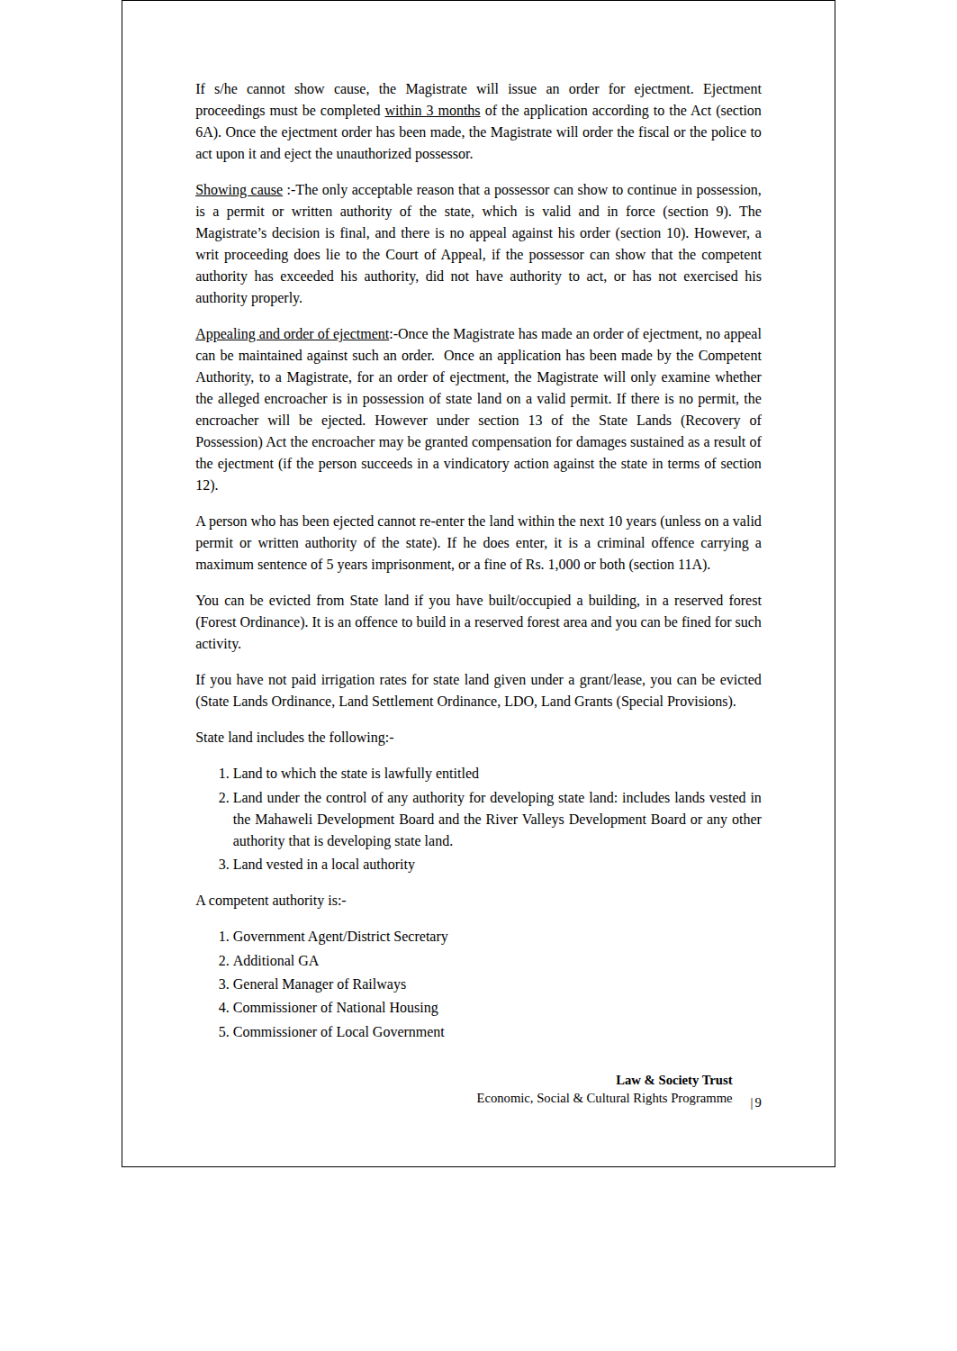If s/he cannot show cause, the Magistrate will issue an order for ejectment. Ejectment proceedings must be completed within 3 months of the application according to the Act (section 6A). Once the ejectment order has been made, the Magistrate will order the fiscal or the police to act upon it and eject the unauthorized possessor.
Showing cause :-The only acceptable reason that a possessor can show to continue in possession, is a permit or written authority of the state, which is valid and in force (section 9). The Magistrate’s decision is final, and there is no appeal against his order (section 10). However, a writ proceeding does lie to the Court of Appeal, if the possessor can show that the competent authority has exceeded his authority, did not have authority to act, or has not exercised his authority properly.
Appealing and order of ejectment:-Once the Magistrate has made an order of ejectment, no appeal can be maintained against such an order. Once an application has been made by the Competent Authority, to a Magistrate, for an order of ejectment, the Magistrate will only examine whether the alleged encroacher is in possession of state land on a valid permit. If there is no permit, the encroacher will be ejected. However under section 13 of the State Lands (Recovery of Possession) Act the encroacher may be granted compensation for damages sustained as a result of the ejectment (if the person succeeds in a vindicatory action against the state in terms of section 12).
A person who has been ejected cannot re-enter the land within the next 10 years (unless on a valid permit or written authority of the state). If he does enter, it is a criminal offence carrying a maximum sentence of 5 years imprisonment, or a fine of Rs. 1,000 or both (section 11A).
You can be evicted from State land if you have built/occupied a building, in a reserved forest (Forest Ordinance). It is an offence to build in a reserved forest area and you can be fined for such activity.
If you have not paid irrigation rates for state land given under a grant/lease, you can be evicted (State Lands Ordinance, Land Settlement Ordinance, LDO, Land Grants (Special Provisions).
State land includes the following:-
Land to which the state is lawfully entitled
Land under the control of any authority for developing state land: includes lands vested in the Mahaweli Development Board and the River Valleys Development Board or any other authority that is developing state land.
Land vested in a local authority
A competent authority is:-
Government Agent/District Secretary
Additional GA
General Manager of Railways
Commissioner of National Housing
Commissioner of Local Government
Law & Society Trust
Economic, Social & Cultural Rights Programme
|9